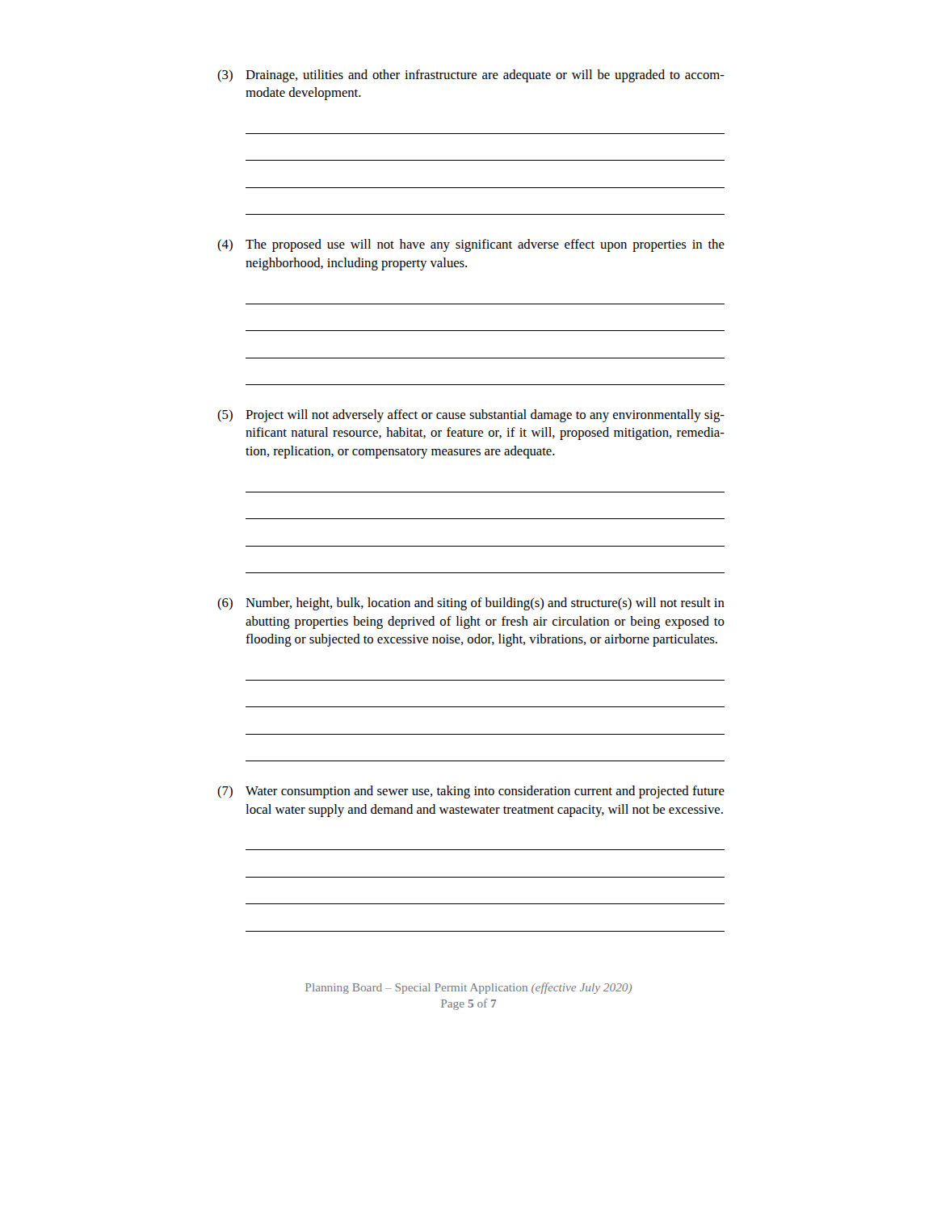(3)
Drainage, utilities and other infrastructure are adequate or will be upgraded to accommodate development.
(4)
The proposed use will not have any significant adverse effect upon properties in the neighborhood, including property values.
(5)
Project will not adversely affect or cause substantial damage to any environmentally significant natural resource, habitat, or feature or, if it will, proposed mitigation, remediation, replication, or compensatory measures are adequate.
(6)
Number, height, bulk, location and siting of building(s) and structure(s) will not result in abutting properties being deprived of light or fresh air circulation or being exposed to flooding or subjected to excessive noise, odor, light, vibrations, or airborne particulates.
(7)
Water consumption and sewer use, taking into consideration current and projected future local water supply and demand and wastewater treatment capacity, will not be excessive.
Planning Board – Special Permit Application (effective July 2020)
Page 5 of 7